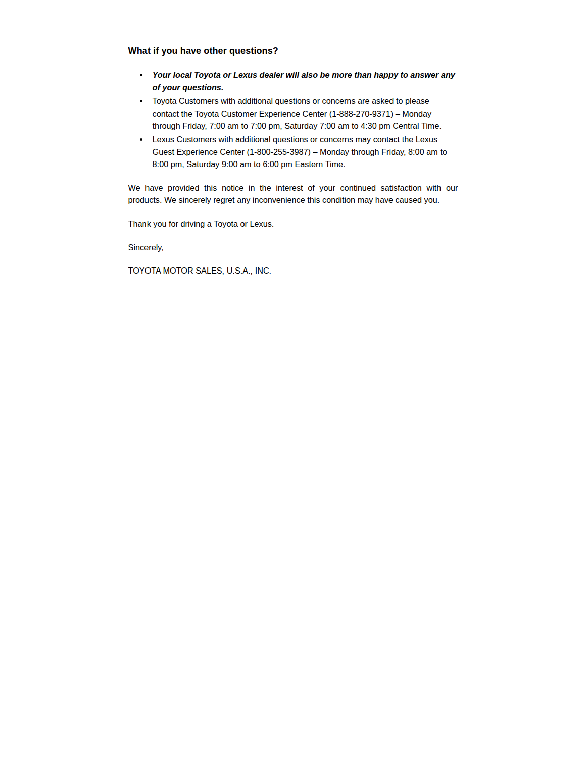What if you have other questions?
Your local Toyota or Lexus dealer will also be more than happy to answer any of your questions.
Toyota Customers with additional questions or concerns are asked to please contact the Toyota Customer Experience Center (1-888-270-9371) – Monday through Friday, 7:00 am to 7:00 pm, Saturday 7:00 am to 4:30 pm Central Time.
Lexus Customers with additional questions or concerns may contact the Lexus Guest Experience Center (1-800-255-3987) – Monday through Friday, 8:00 am to 8:00 pm, Saturday 9:00 am to 6:00 pm Eastern Time.
We have provided this notice in the interest of your continued satisfaction with our products. We sincerely regret any inconvenience this condition may have caused you.
Thank you for driving a Toyota or Lexus.
Sincerely,
TOYOTA MOTOR SALES, U.S.A., INC.